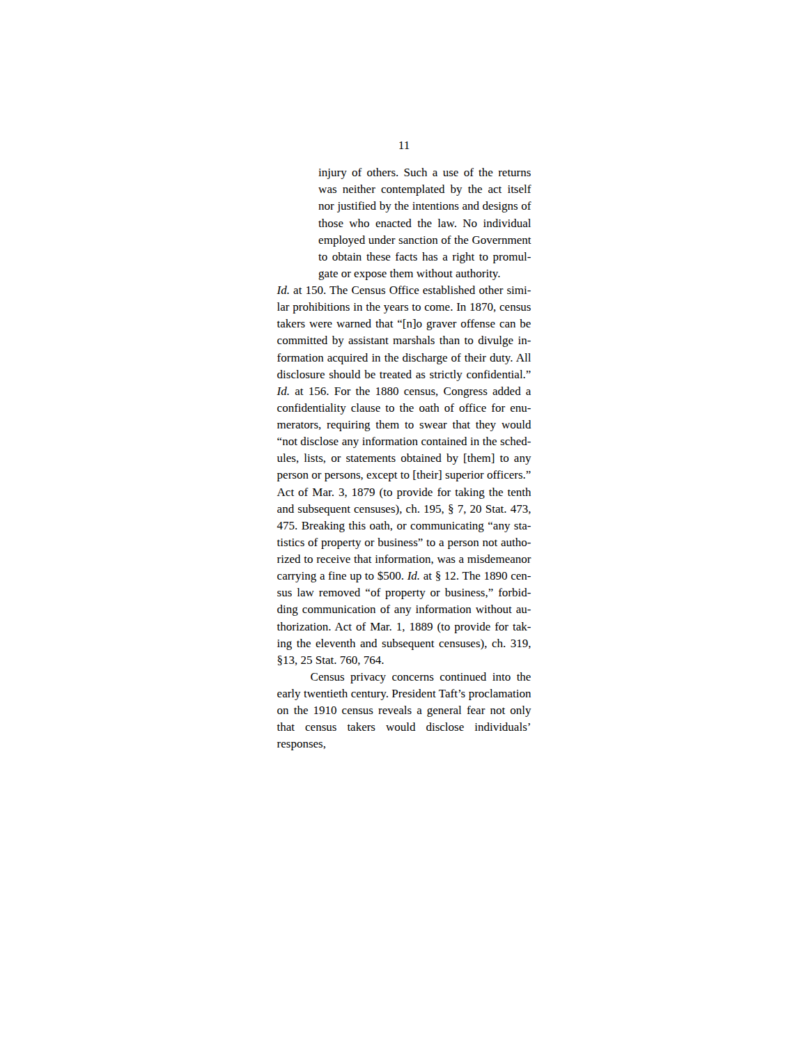11
injury of others. Such a use of the returns was neither contemplated by the act itself nor justified by the intentions and designs of those who enacted the law. No individual employed under sanction of the Government to obtain these facts has a right to promulgate or expose them without authority.
Id. at 150. The Census Office established other similar prohibitions in the years to come. In 1870, census takers were warned that “[n]o graver offense can be committed by assistant marshals than to divulge information acquired in the discharge of their duty. All disclosure should be treated as strictly confidential.” Id. at 156. For the 1880 census, Congress added a confidentiality clause to the oath of office for enumerators, requiring them to swear that they would “not disclose any information contained in the schedules, lists, or statements obtained by [them] to any person or persons, except to [their] superior officers.” Act of Mar. 3, 1879 (to provide for taking the tenth and subsequent censuses), ch. 195, § 7, 20 Stat. 473, 475. Breaking this oath, or communicating “any statistics of property or business” to a person not authorized to receive that information, was a misdemeanor carrying a fine up to $500. Id. at § 12. The 1890 census law removed “of property or business,” forbidding communication of any information without authorization. Act of Mar. 1, 1889 (to provide for taking the eleventh and subsequent censuses), ch. 319, §13, 25 Stat. 760, 764.
Census privacy concerns continued into the early twentieth century. President Taft’s proclamation on the 1910 census reveals a general fear not only that census takers would disclose individuals’ responses,